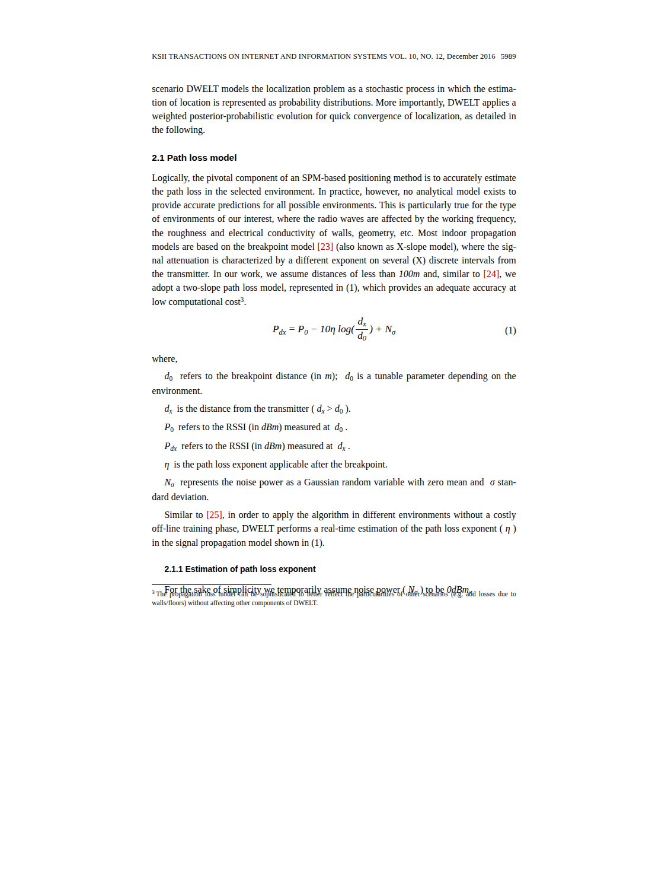KSII TRANSACTIONS ON INTERNET AND INFORMATION SYSTEMS VOL. 10, NO. 12, December 2016 5989
scenario DWELT models the localization problem as a stochastic process in which the estimation of location is represented as probability distributions. More importantly, DWELT applies a weighted posterior-probabilistic evolution for quick convergence of localization, as detailed in the following.
2.1 Path loss model
Logically, the pivotal component of an SPM-based positioning method is to accurately estimate the path loss in the selected environment. In practice, however, no analytical model exists to provide accurate predictions for all possible environments. This is particularly true for the type of environments of our interest, where the radio waves are affected by the working frequency, the roughness and electrical conductivity of walls, geometry, etc. Most indoor propagation models are based on the breakpoint model [23] (also known as X-slope model), where the signal attenuation is characterized by a different exponent on several (X) discrete intervals from the transmitter. In our work, we assume distances of less than 100m and, similar to [24], we adopt a two-slope path loss model, represented in (1), which provides an adequate accuracy at low computational cost3.
Pdx = P0 − 10η log(dx d0) + Nσ (1)
where,
d0 refers to the breakpoint distance (in m); d0 is a tunable parameter depending on the environment.
dx is the distance from the transmitter ( dx > d0 ).
P0 refers to the RSSI (in dBm) measured at d0 .
Pdx refers to the RSSI (in dBm) measured at dx .
η is the path loss exponent applicable after the breakpoint.
Nσ represents the noise power as a Gaussian random variable with zero mean and σ standard deviation.
Similar to [25], in order to apply the algorithm in different environments without a costly off-line training phase, DWELT performs a real-time estimation of the path loss exponent ( η ) in the signal propagation model shown in (1).
2.1.1 Estimation of path loss exponent
For the sake of simplicity we temporarily assume noise power ( Nσ ) to be 0dBm,
3 The propagation loss model can be sophisticated to better reflect the particularities of other scenarios (e.g. add losses due to walls/floors) without affecting other components of DWELT.